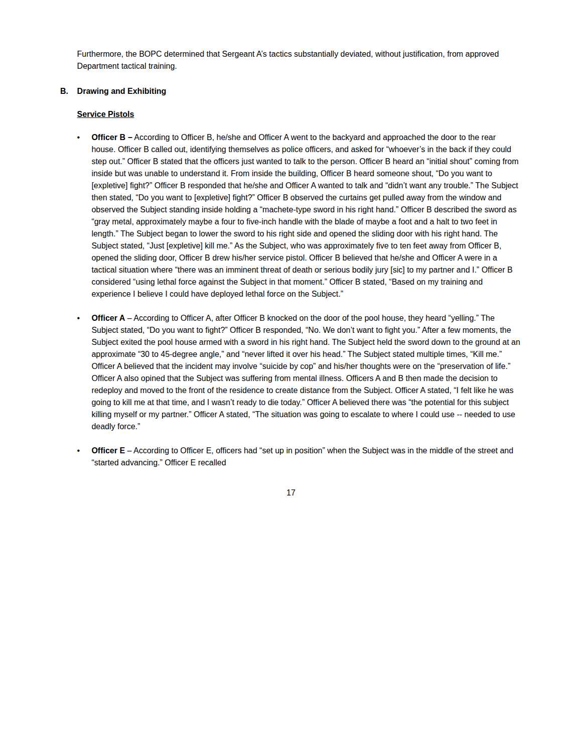Furthermore, the BOPC determined that Sergeant A’s tactics substantially deviated, without justification, from approved Department tactical training.
B. Drawing and Exhibiting
Service Pistols
Officer B − According to Officer B, he/she and Officer A went to the backyard and approached the door to the rear house. Officer B called out, identifying themselves as police officers, and asked for “whoever’s in the back if they could step out.” Officer B stated that the officers just wanted to talk to the person. Officer B heard an “initial shout” coming from inside but was unable to understand it. From inside the building, Officer B heard someone shout, “Do you want to [expletive] fight?” Officer B responded that he/she and Officer A wanted to talk and “didn’t want any trouble.” The Subject then stated, “Do you want to [expletive] fight?” Officer B observed the curtains get pulled away from the window and observed the Subject standing inside holding a “machete-type sword in his right hand.” Officer B described the sword as “gray metal, approximately maybe a four to five-inch handle with the blade of maybe a foot and a halt to two feet in length.” The Subject began to lower the sword to his right side and opened the sliding door with his right hand. The Subject stated, “Just [expletive] kill me.” As the Subject, who was approximately five to ten feet away from Officer B, opened the sliding door, Officer B drew his/her service pistol. Officer B believed that he/she and Officer A were in a tactical situation where “there was an imminent threat of death or serious bodily jury [sic] to my partner and I.” Officer B considered “using lethal force against the Subject in that moment.” Officer B stated, “Based on my training and experience I believe I could have deployed lethal force on the Subject.”
Officer A – According to Officer A, after Officer B knocked on the door of the pool house, they heard “yelling.” The Subject stated, “Do you want to fight?” Officer B responded, “No. We don’t want to fight you.” After a few moments, the Subject exited the pool house armed with a sword in his right hand. The Subject held the sword down to the ground at an approximate “30 to 45-degree angle,” and “never lifted it over his head.” The Subject stated multiple times, “Kill me.” Officer A believed that the incident may involve “suicide by cop” and his/her thoughts were on the “preservation of life.” Officer A also opined that the Subject was suffering from mental illness. Officers A and B then made the decision to redeploy and moved to the front of the residence to create distance from the Subject. Officer A stated, “I felt like he was going to kill me at that time, and I wasn’t ready to die today.” Officer A believed there was “the potential for this subject killing myself or my partner.” Officer A stated, “The situation was going to escalate to where I could use -- needed to use deadly force.”
Officer E – According to Officer E, officers had “set up in position” when the Subject was in the middle of the street and “started advancing.” Officer E recalled
17